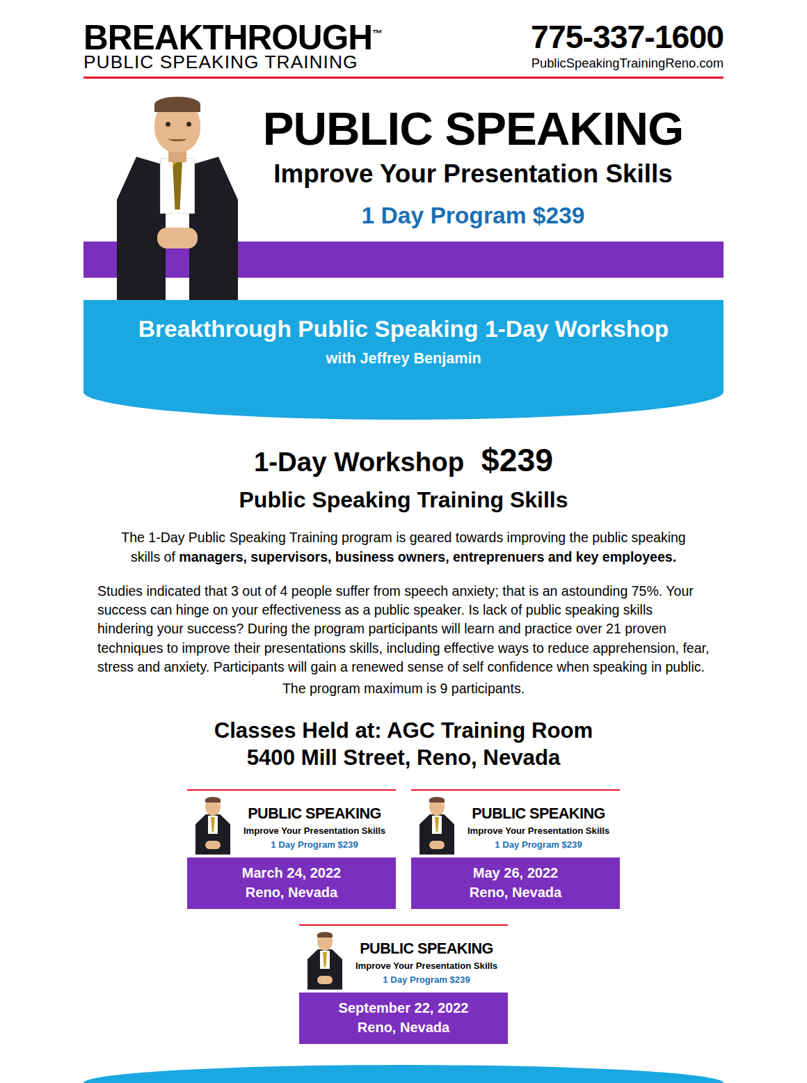BREAKTHROUGH™
PUBLIC SPEAKING TRAINING
775-337-1600
PublicSpeakingTrainingReno.com
PUBLIC SPEAKING
Improve Your Presentation Skills
1 Day Program $239
Breakthrough Public Speaking 1-Day Workshop
with Jeffrey Benjamin
1-Day Workshop $239
Public Speaking Training Skills
The 1-Day Public Speaking Training program is geared towards improving the public speaking skills of managers, supervisors, business owners, entreprenuers and key employees.
Studies indicated that 3 out of 4 people suffer from speech anxiety; that is an astounding 75%. Your success can hinge on your effectiveness as a public speaker. Is lack of public speaking skills hindering your success? During the program participants will learn and practice over 21 proven techniques to improve their presentations skills, including effective ways to reduce apprehension, fear, stress and anxiety. Participants will gain a renewed sense of self confidence when speaking in public.
The program maximum is 9 participants.
Classes Held at: AGC Training Room
5400 Mill Street, Reno, Nevada
PUBLIC SPEAKING
Improve Your Presentation Skills
1 Day Program $239
March 24, 2022
Reno, Nevada
PUBLIC SPEAKING
Improve Your Presentation Skills
1 Day Program $239
May 26, 2022
Reno, Nevada
PUBLIC SPEAKING
Improve Your Presentation Skills
1 Day Program $239
September 22, 2022
Reno, Nevada